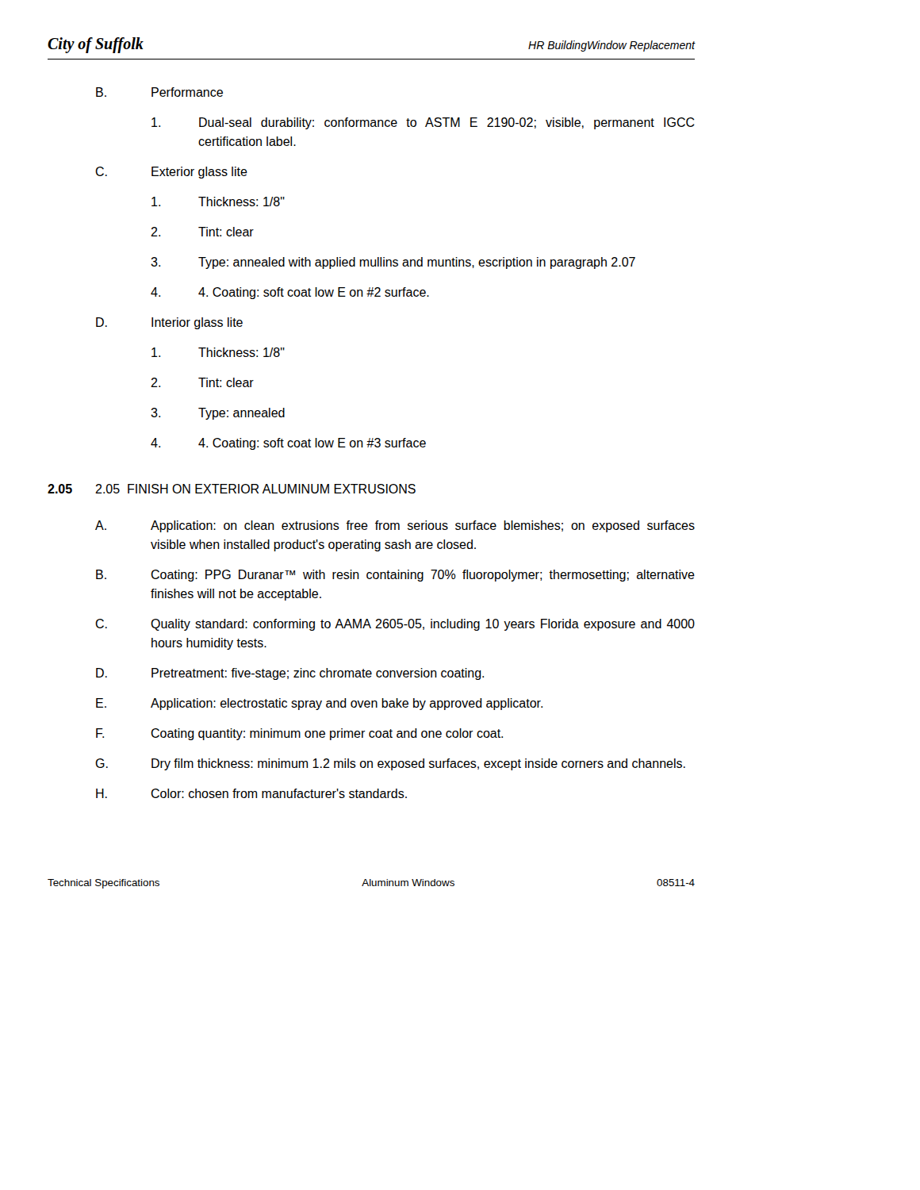City of Suffolk
HR BuildingWindow Replacement
B.
Performance
1.
Dual-seal durability: conformance to ASTM E 2190-02; visible, permanent IGCC certification label.
C.
Exterior glass lite
1.
Thickness: 1/8"
2.
Tint: clear
3.
Type: annealed with applied mullins and muntins, escription in paragraph 2.07
4.
4. Coating: soft coat low E on #2 surface.
D.
Interior glass lite
1.
Thickness: 1/8"
2.
Tint: clear
3.
Type: annealed
4.
4. Coating: soft coat low E on #3 surface
2.05
2.05 FINISH ON EXTERIOR ALUMINUM EXTRUSIONS
A.
Application: on clean extrusions free from serious surface blemishes; on exposed surfaces visible when installed product's operating sash are closed.
B.
Coating: PPG Duranar™ with resin containing 70% fluoropolymer; thermosetting; alternative finishes will not be acceptable.
C.
Quality standard: conforming to AAMA 2605-05, including 10 years Florida exposure and 4000 hours humidity tests.
D.
Pretreatment: five-stage; zinc chromate conversion coating.
E.
Application: electrostatic spray and oven bake by approved applicator.
F.
Coating quantity: minimum one primer coat and one color coat.
G.
Dry film thickness: minimum 1.2 mils on exposed surfaces, except inside corners and channels.
H.
Color: chosen from manufacturer's standards.
Technical Specifications
Aluminum Windows
08511-4